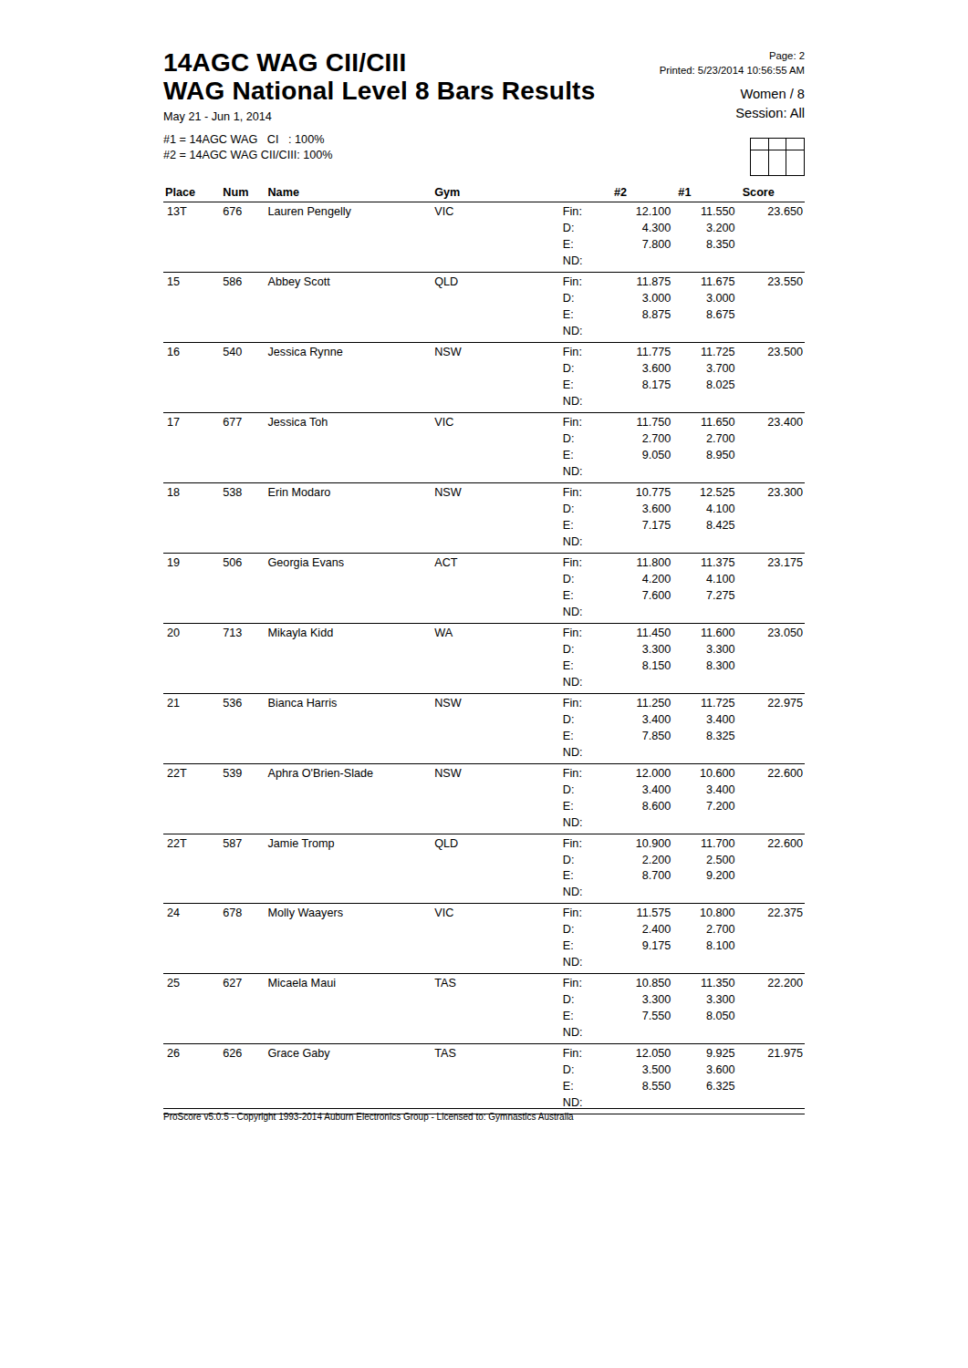Page: 2
Printed: 5/23/2014 10:56:55 AM
Women / 8
Session: All
14AGC WAG CII/CIII
WAG National Level 8 Bars Results
May 21 - Jun 1, 2014
#1 = 14AGC WAG CI : 100%
#2 = 14AGC WAG CII/CIII: 100%
| Place | Num | Name | Gym | | #2 | #1 | Score |
| --- | --- | --- | --- | --- | --- | --- | --- |
| 13T | 676 | Lauren Pengelly | VIC | Fin: | 12.100 | 11.550 | 23.650 |
| | | | | D: | 4.300 | 3.200 | |
| | | | | E: | 7.800 | 8.350 | |
| | | | | ND: | | | |
| 15 | 586 | Abbey Scott | QLD | Fin: | 11.875 | 11.675 | 23.550 |
| | | | | D: | 3.000 | 3.000 | |
| | | | | E: | 8.875 | 8.675 | |
| | | | | ND: | | | |
| 16 | 540 | Jessica Rynne | NSW | Fin: | 11.775 | 11.725 | 23.500 |
| | | | | D: | 3.600 | 3.700 | |
| | | | | E: | 8.175 | 8.025 | |
| | | | | ND: | | | |
| 17 | 677 | Jessica Toh | VIC | Fin: | 11.750 | 11.650 | 23.400 |
| | | | | D: | 2.700 | 2.700 | |
| | | | | E: | 9.050 | 8.950 | |
| | | | | ND: | | | |
| 18 | 538 | Erin Modaro | NSW | Fin: | 10.775 | 12.525 | 23.300 |
| | | | | D: | 3.600 | 4.100 | |
| | | | | E: | 7.175 | 8.425 | |
| | | | | ND: | | | |
| 19 | 506 | Georgia Evans | ACT | Fin: | 11.800 | 11.375 | 23.175 |
| | | | | D: | 4.200 | 4.100 | |
| | | | | E: | 7.600 | 7.275 | |
| | | | | ND: | | | |
| 20 | 713 | Mikayla Kidd | WA | Fin: | 11.450 | 11.600 | 23.050 |
| | | | | D: | 3.300 | 3.300 | |
| | | | | E: | 8.150 | 8.300 | |
| | | | | ND: | | | |
| 21 | 536 | Bianca Harris | NSW | Fin: | 11.250 | 11.725 | 22.975 |
| | | | | D: | 3.400 | 3.400 | |
| | | | | E: | 7.850 | 8.325 | |
| | | | | ND: | | | |
| 22T | 539 | Aphra O'Brien-Slade | NSW | Fin: | 12.000 | 10.600 | 22.600 |
| | | | | D: | 3.400 | 3.400 | |
| | | | | E: | 8.600 | 7.200 | |
| | | | | ND: | | | |
| 22T | 587 | Jamie Tromp | QLD | Fin: | 10.900 | 11.700 | 22.600 |
| | | | | D: | 2.200 | 2.500 | |
| | | | | E: | 8.700 | 9.200 | |
| | | | | ND: | | | |
| 24 | 678 | Molly Waayers | VIC | Fin: | 11.575 | 10.800 | 22.375 |
| | | | | D: | 2.400 | 2.700 | |
| | | | | E: | 9.175 | 8.100 | |
| | | | | ND: | | | |
| 25 | 627 | Micaela Maui | TAS | Fin: | 10.850 | 11.350 | 22.200 |
| | | | | D: | 3.300 | 3.300 | |
| | | | | E: | 7.550 | 8.050 | |
| | | | | ND: | | | |
| 26 | 626 | Grace Gaby | TAS | Fin: | 12.050 | 9.925 | 21.975 |
| | | | | D: | 3.500 | 3.600 | |
| | | | | E: | 8.550 | 6.325 | |
| | | | | ND: | | | |
ProScore v5.0.5 - Copyright 1993-2014 Auburn Electronics Group - Licensed to: Gymnastics Australia